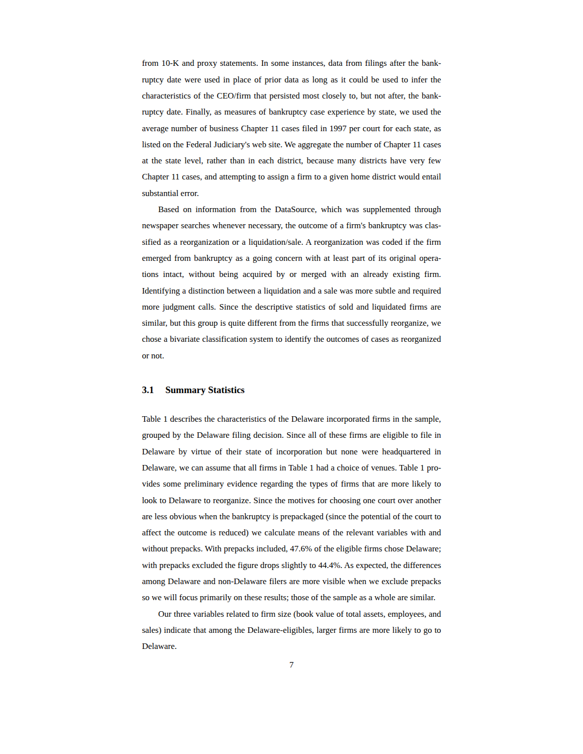from 10-K and proxy statements. In some instances, data from filings after the bankruptcy date were used in place of prior data as long as it could be used to infer the characteristics of the CEO/firm that persisted most closely to, but not after, the bankruptcy date. Finally, as measures of bankruptcy case experience by state, we used the average number of business Chapter 11 cases filed in 1997 per court for each state, as listed on the Federal Judiciary's web site. We aggregate the number of Chapter 11 cases at the state level, rather than in each district, because many districts have very few Chapter 11 cases, and attempting to assign a firm to a given home district would entail substantial error.
Based on information from the DataSource, which was supplemented through newspaper searches whenever necessary, the outcome of a firm's bankruptcy was classified as a reorganization or a liquidation/sale. A reorganization was coded if the firm emerged from bankruptcy as a going concern with at least part of its original operations intact, without being acquired by or merged with an already existing firm. Identifying a distinction between a liquidation and a sale was more subtle and required more judgment calls. Since the descriptive statistics of sold and liquidated firms are similar, but this group is quite different from the firms that successfully reorganize, we chose a bivariate classification system to identify the outcomes of cases as reorganized or not.
3.1 Summary Statistics
Table 1 describes the characteristics of the Delaware incorporated firms in the sample, grouped by the Delaware filing decision. Since all of these firms are eligible to file in Delaware by virtue of their state of incorporation but none were headquartered in Delaware, we can assume that all firms in Table 1 had a choice of venues. Table 1 provides some preliminary evidence regarding the types of firms that are more likely to look to Delaware to reorganize. Since the motives for choosing one court over another are less obvious when the bankruptcy is prepackaged (since the potential of the court to affect the outcome is reduced) we calculate means of the relevant variables with and without prepacks. With prepacks included, 47.6% of the eligible firms chose Delaware; with prepacks excluded the figure drops slightly to 44.4%. As expected, the differences among Delaware and non-Delaware filers are more visible when we exclude prepacks so we will focus primarily on these results; those of the sample as a whole are similar.
Our three variables related to firm size (book value of total assets, employees, and sales) indicate that among the Delaware-eligibles, larger firms are more likely to go to Delaware.
7